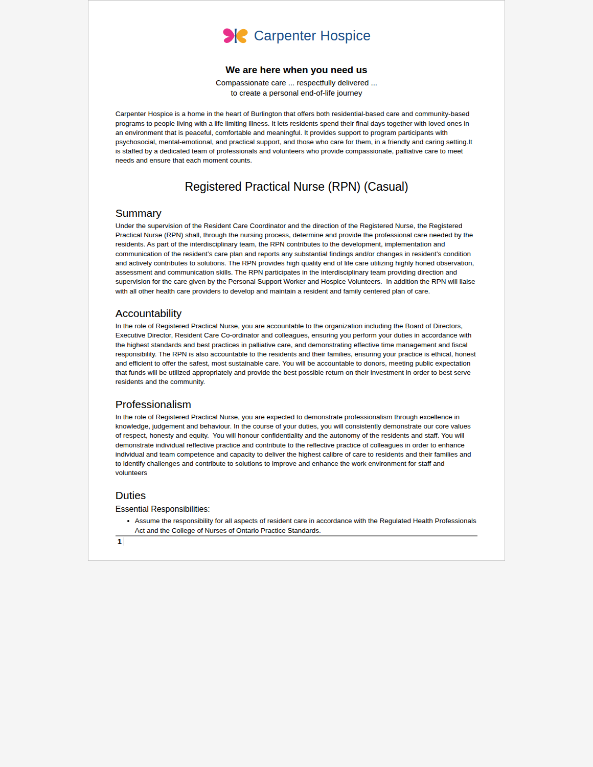Carpenter Hospice
We are here when you need us
Compassionate care ... respectfully delivered ...
to create a personal end-of-life journey
Carpenter Hospice is a home in the heart of Burlington that offers both residential-based care and community-based programs to people living with a life limiting illness. It lets residents spend their final days together with loved ones in an environment that is peaceful, comfortable and meaningful. It provides support to program participants with psychosocial, mental-emotional, and practical support, and those who care for them, in a friendly and caring setting.It is staffed by a dedicated team of professionals and volunteers who provide compassionate, palliative care to meet needs and ensure that each moment counts.
Registered Practical Nurse (RPN) (Casual)
Summary
Under the supervision of the Resident Care Coordinator and the direction of the Registered Nurse, the Registered Practical Nurse (RPN) shall, through the nursing process, determine and provide the professional care needed by the residents. As part of the interdisciplinary team, the RPN contributes to the development, implementation and communication of the resident’s care plan and reports any substantial findings and/or changes in resident’s condition and actively contributes to solutions. The RPN provides high quality end of life care utilizing highly honed observation, assessment and communication skills. The RPN participates in the interdisciplinary team providing direction and supervision for the care given by the Personal Support Worker and Hospice Volunteers. In addition the RPN will liaise with all other health care providers to develop and maintain a resident and family centered plan of care.
Accountability
In the role of Registered Practical Nurse, you are accountable to the organization including the Board of Directors, Executive Director, Resident Care Co-ordinator and colleagues, ensuring you perform your duties in accordance with the highest standards and best practices in palliative care, and demonstrating effective time management and fiscal responsibility. The RPN is also accountable to the residents and their families, ensuring your practice is ethical, honest and efficient to offer the safest, most sustainable care. You will be accountable to donors, meeting public expectation that funds will be utilized appropriately and provide the best possible return on their investment in order to best serve residents and the community.
Professionalism
In the role of Registered Practical Nurse, you are expected to demonstrate professionalism through excellence in knowledge, judgement and behaviour. In the course of your duties, you will consistently demonstrate our core values of respect, honesty and equity. You will honour confidentiality and the autonomy of the residents and staff. You will demonstrate individual reflective practice and contribute to the reflective practice of colleagues in order to enhance individual and team competence and capacity to deliver the highest calibre of care to residents and their families and to identify challenges and contribute to solutions to improve and enhance the work environment for staff and volunteers
Duties
Essential Responsibilities:
Assume the responsibility for all aspects of resident care in accordance with the Regulated Health Professionals Act and the College of Nurses of Ontario Practice Standards.
1